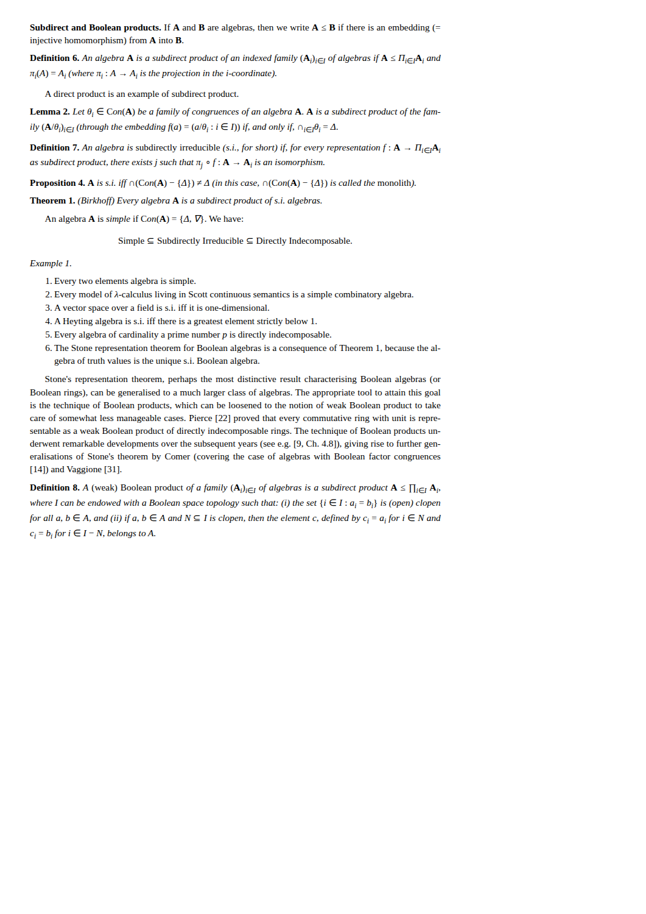Subdirect and Boolean products. If A and B are algebras, then we write A ≤ B if there is an embedding (= injective homomorphism) from A into B.
Definition 6. An algebra A is a subdirect product of an indexed family (Ai)i∈I of algebras if A ≤ Πi∈IAi and πi(A) = Ai (where πi : A → Ai is the projection in the i-coordinate).
A direct product is an example of subdirect product.
Lemma 2. Let θi ∈ Con(A) be a family of congruences of an algebra A. A is a subdirect product of the family (A/θi)i∈I (through the embedding f(a) = (a/θi : i ∈ I)) if, and only if, ∩i∈Iθi = Δ.
Definition 7. An algebra is subdirectly irreducible (s.i., for short) if, for every representation f : A → Πi∈IAi as subdirect product, there exists j such that πj ∘ f : A → Ai is an isomorphism.
Proposition 4. A is s.i. iff ∩(Con(A) − {Δ}) ≠ Δ (in this case, ∩(Con(A) − {Δ}) is called the monolith).
Theorem 1. (Birkhoff) Every algebra A is a subdirect product of s.i. algebras.
An algebra A is simple if Con(A) = {Δ, ∇}. We have:
Simple ⊆ Subdirectly Irreducible ⊆ Directly Indecomposable.
Example 1.
Every two elements algebra is simple.
Every model of λ-calculus living in Scott continuous semantics is a simple combinatory algebra.
A vector space over a field is s.i. iff it is one-dimensional.
A Heyting algebra is s.i. iff there is a greatest element strictly below 1.
Every algebra of cardinality a prime number p is directly indecomposable.
The Stone representation theorem for Boolean algebras is a consequence of Theorem 1, because the algebra of truth values is the unique s.i. Boolean algebra.
Stone's representation theorem, perhaps the most distinctive result characterising Boolean algebras (or Boolean rings), can be generalised to a much larger class of algebras. The appropriate tool to attain this goal is the technique of Boolean products, which can be loosened to the notion of weak Boolean product to take care of somewhat less manageable cases. Pierce [22] proved that every commutative ring with unit is representable as a weak Boolean product of directly indecomposable rings. The technique of Boolean products underwent remarkable developments over the subsequent years (see e.g. [9, Ch. 4.8]), giving rise to further generalisations of Stone's theorem by Comer (covering the case of algebras with Boolean factor congruences [14]) and Vaggione [31].
Definition 8. A (weak) Boolean product of a family (Ai)i∈I of algebras is a subdirect product A ≤ ∏i∈I Ai, where I can be endowed with a Boolean space topology such that: (i) the set {i ∈ I : ai = bi} is (open) clopen for all a, b ∈ A, and (ii) if a, b ∈ A and N ⊆ I is clopen, then the element c, defined by ci = ai for i ∈ N and ci = bi for i ∈ I − N, belongs to A.